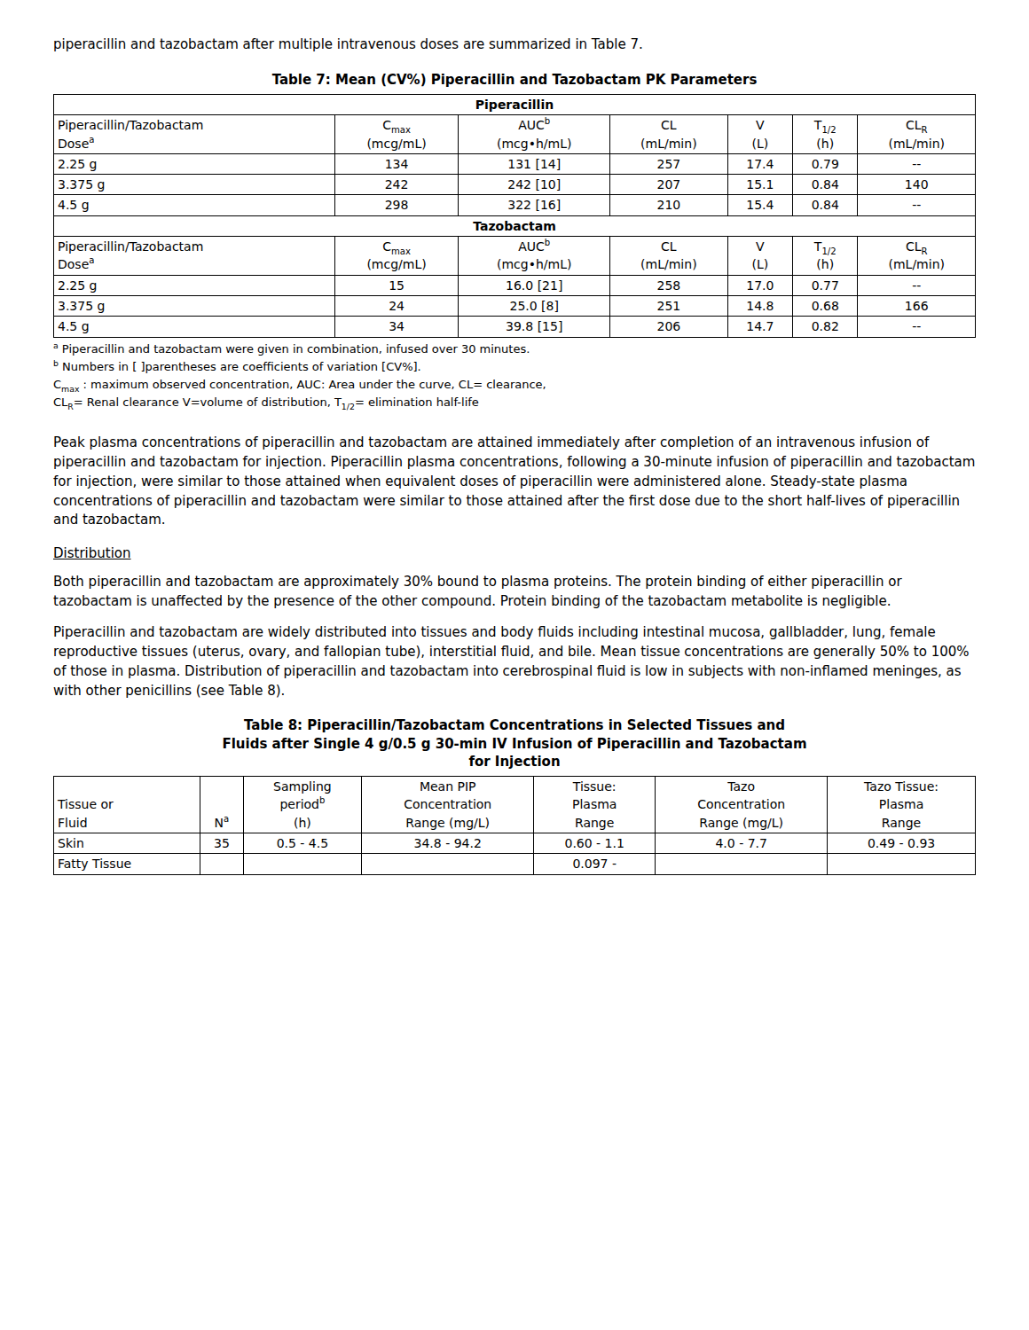piperacillin and tazobactam after multiple intravenous doses are summarized in Table 7.
Table 7: Mean (CV%) Piperacillin and Tazobactam PK Parameters
| Piperacillin |
| Piperacillin/Tazobactam Dose a | C max (mcg/mL) | AUC b (mcg•h/mL) | CL (mL/min) | V (L) | T 1/2 (h) | CL R (mL/min) |
| 2.25 g | 134 | 131 [14] | 257 | 17.4 | 0.79 | -- |
| 3.375 g | 242 | 242 [10] | 207 | 15.1 | 0.84 | 140 |
| 4.5 g | 298 | 322 [16] | 210 | 15.4 | 0.84 | -- |
| Tazobactam |
| Piperacillin/Tazobactam Dose a | C max (mcg/mL) | AUC b (mcg•h/mL) | CL (mL/min) | V (L) | T 1/2 (h) | CL R (mL/min) |
| 2.25 g | 15 | 16.0 [21] | 258 | 17.0 | 0.77 | -- |
| 3.375 g | 24 | 25.0 [8] | 251 | 14.8 | 0.68 | 166 |
| 4.5 g | 34 | 39.8 [15] | 206 | 14.7 | 0.82 | -- |
a Piperacillin and tazobactam were given in combination, infused over 30 minutes.
b Numbers in [ ]parentheses are coefficients of variation [CV%].
Cmax : maximum observed concentration, AUC: Area under the curve, CL= clearance,
CLR= Renal clearance V=volume of distribution, T1/2= elimination half-life
Peak plasma concentrations of piperacillin and tazobactam are attained immediately after completion of an intravenous infusion of piperacillin and tazobactam for injection. Piperacillin plasma concentrations, following a 30-minute infusion of piperacillin and tazobactam for injection, were similar to those attained when equivalent doses of piperacillin were administered alone. Steady-state plasma concentrations of piperacillin and tazobactam were similar to those attained after the first dose due to the short half-lives of piperacillin and tazobactam.
Distribution
Both piperacillin and tazobactam are approximately 30% bound to plasma proteins. The protein binding of either piperacillin or tazobactam is unaffected by the presence of the other compound. Protein binding of the tazobactam metabolite is negligible.
Piperacillin and tazobactam are widely distributed into tissues and body fluids including intestinal mucosa, gallbladder, lung, female reproductive tissues (uterus, ovary, and fallopian tube), interstitial fluid, and bile. Mean tissue concentrations are generally 50% to 100% of those in plasma. Distribution of piperacillin and tazobactam into cerebrospinal fluid is low in subjects with non-inflamed meninges, as with other penicillins (see Table 8).
Table 8: Piperacillin/Tazobactam Concentrations in Selected Tissues and
Fluids after Single 4 g/0.5 g 30-min IV Infusion of Piperacillin and Tazobactam
for Injection
| Tissue or Fluid | N a | Sampling period b (h) | Mean PIP Concentration Range (mg/L) | Tissue: Plasma Range | Tazo Concentration Range (mg/L) | Tazo Tissue: Plasma Range |
| Skin | 35 | 0.5 - 4.5 | 34.8 - 94.2 | 0.60 - 1.1 | 4.0 - 7.7 | 0.49 - 0.93 |
| Fatty Tissue | | | | 0.097 - | | |